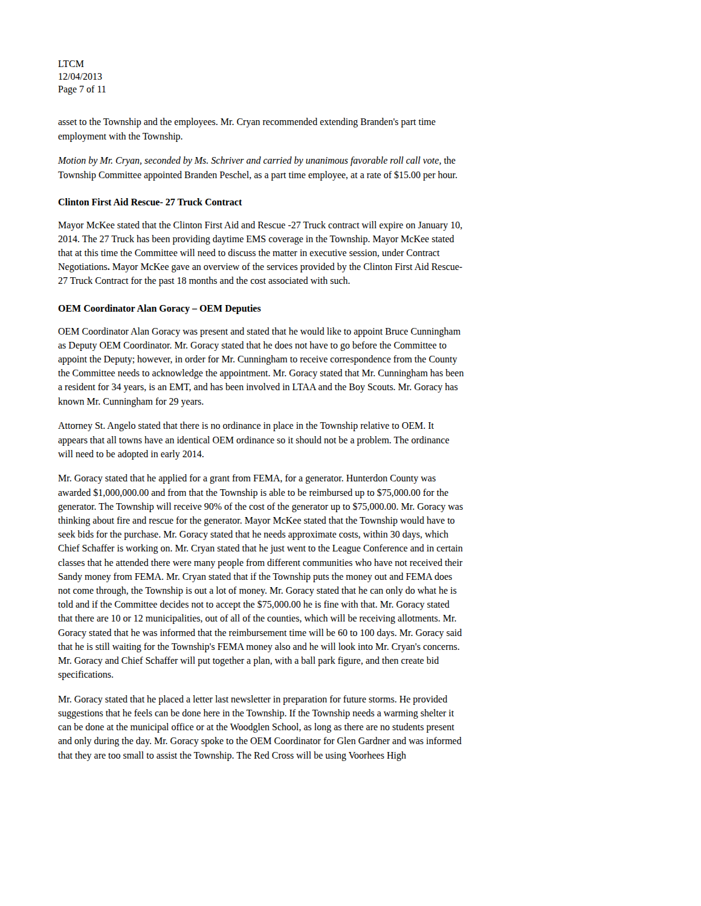LTCM
12/04/2013
Page 7 of 11
asset to the Township and the employees. Mr. Cryan recommended extending Branden's part time employment with the Township.
Motion by Mr. Cryan, seconded by Ms. Schriver and carried by unanimous favorable roll call vote, the Township Committee appointed Branden Peschel, as a part time employee, at a rate of $15.00 per hour.
Clinton First Aid Rescue- 27 Truck Contract
Mayor McKee stated that the Clinton First Aid and Rescue -27 Truck contract will expire on January 10, 2014. The 27 Truck has been providing daytime EMS coverage in the Township. Mayor McKee stated that at this time the Committee will need to discuss the matter in executive session, under Contract Negotiations. Mayor McKee gave an overview of the services provided by the Clinton First Aid Rescue- 27 Truck Contract for the past 18 months and the cost associated with such.
OEM Coordinator Alan Goracy – OEM Deputies
OEM Coordinator Alan Goracy was present and stated that he would like to appoint Bruce Cunningham as Deputy OEM Coordinator. Mr. Goracy stated that he does not have to go before the Committee to appoint the Deputy; however, in order for Mr. Cunningham to receive correspondence from the County the Committee needs to acknowledge the appointment. Mr. Goracy stated that Mr. Cunningham has been a resident for 34 years, is an EMT, and has been involved in LTAA and the Boy Scouts. Mr. Goracy has known Mr. Cunningham for 29 years.
Attorney St. Angelo stated that there is no ordinance in place in the Township relative to OEM. It appears that all towns have an identical OEM ordinance so it should not be a problem. The ordinance will need to be adopted in early 2014.
Mr. Goracy stated that he applied for a grant from FEMA, for a generator. Hunterdon County was awarded $1,000,000.00 and from that the Township is able to be reimbursed up to $75,000.00 for the generator. The Township will receive 90% of the cost of the generator up to $75,000.00. Mr. Goracy was thinking about fire and rescue for the generator. Mayor McKee stated that the Township would have to seek bids for the purchase. Mr. Goracy stated that he needs approximate costs, within 30 days, which Chief Schaffer is working on. Mr. Cryan stated that he just went to the League Conference and in certain classes that he attended there were many people from different communities who have not received their Sandy money from FEMA. Mr. Cryan stated that if the Township puts the money out and FEMA does not come through, the Township is out a lot of money. Mr. Goracy stated that he can only do what he is told and if the Committee decides not to accept the $75,000.00 he is fine with that. Mr. Goracy stated that there are 10 or 12 municipalities, out of all of the counties, which will be receiving allotments. Mr. Goracy stated that he was informed that the reimbursement time will be 60 to 100 days. Mr. Goracy said that he is still waiting for the Township's FEMA money also and he will look into Mr. Cryan's concerns. Mr. Goracy and Chief Schaffer will put together a plan, with a ball park figure, and then create bid specifications.
Mr. Goracy stated that he placed a letter last newsletter in preparation for future storms. He provided suggestions that he feels can be done here in the Township. If the Township needs a warming shelter it can be done at the municipal office or at the Woodglen School, as long as there are no students present and only during the day. Mr. Goracy spoke to the OEM Coordinator for Glen Gardner and was informed that they are too small to assist the Township. The Red Cross will be using Voorhees High